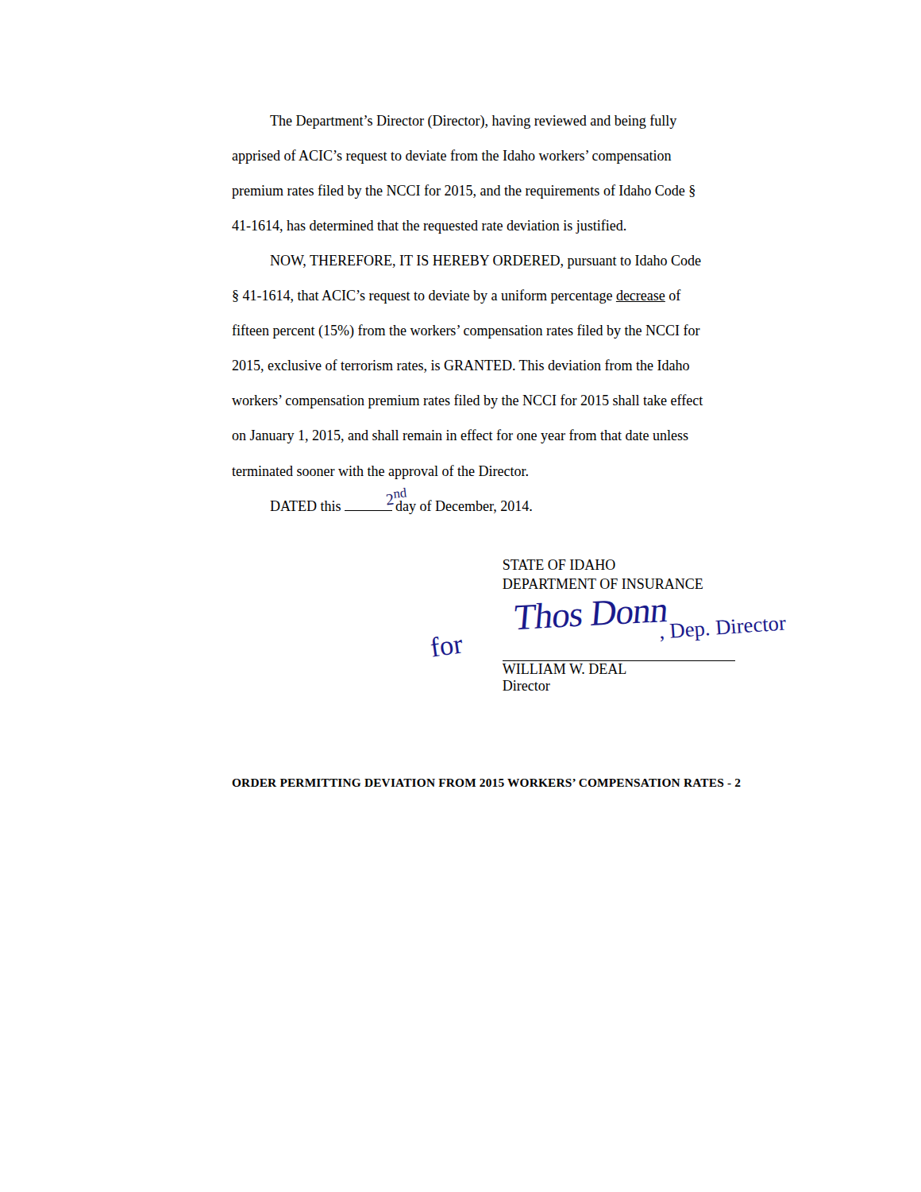The Department’s Director (Director), having reviewed and being fully apprised of ACIC’s request to deviate from the Idaho workers’ compensation premium rates filed by the NCCI for 2015, and the requirements of Idaho Code § 41-1614, has determined that the requested rate deviation is justified.
NOW, THEREFORE, IT IS HEREBY ORDERED, pursuant to Idaho Code § 41-1614, that ACIC’s request to deviate by a uniform percentage decrease of fifteen percent (15%) from the workers’ compensation rates filed by the NCCI for 2015, exclusive of terrorism rates, is GRANTED. This deviation from the Idaho workers’ compensation premium rates filed by the NCCI for 2015 shall take effect on January 1, 2015, and shall remain in effect for one year from that date unless terminated sooner with the approval of the Director.
DATED this 2nd day of December, 2014.
STATE OF IDAHO
DEPARTMENT OF INSURANCE
for Thos Donn , Dep. Director
WILLIAM W. DEAL
Director
ORDER PERMITTING DEVIATION FROM 2015 WORKERS’ COMPENSATION RATES - 2